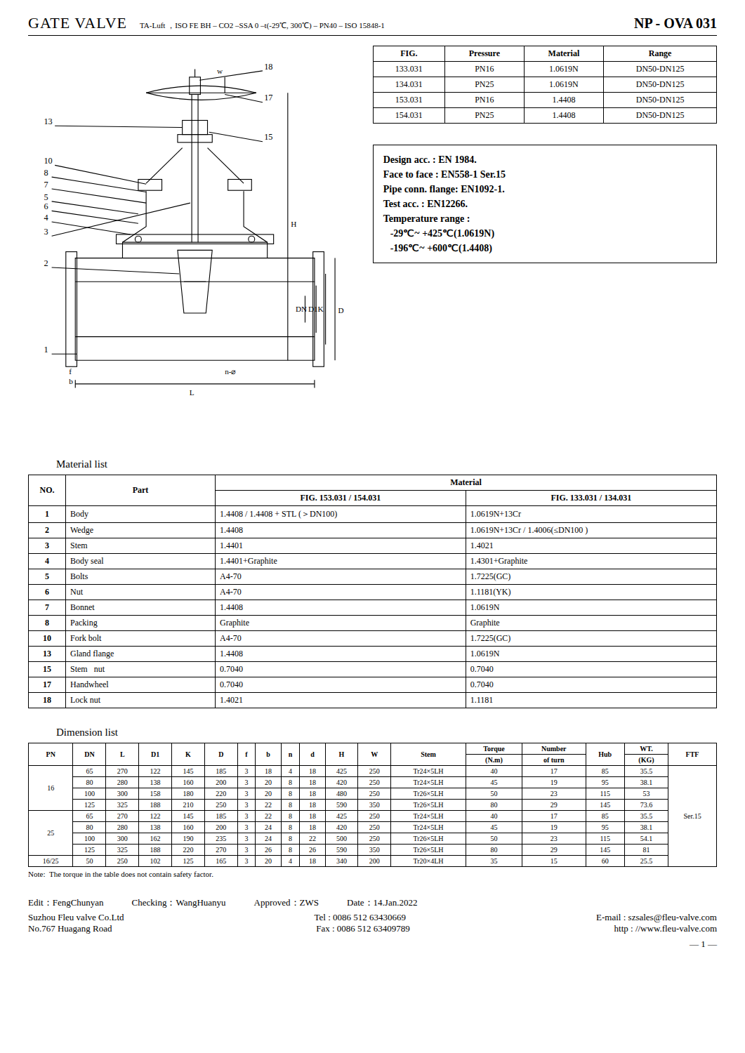GATE VALVE
TA-Luft ，ISO FE BH – CO2 –SSA 0 –t(-29℃, 300℃) – PN40 – ISO 15848-1
NP - OVA 031
L D K D1 DN w H n-⌀ f b 18 17 15 13 10 8 7 5 6 4 3 2 1
| FIG. | Pressure | Material | Range |
| --- | --- | --- | --- |
| 133.031 | PN16 | 1.0619N | DN50-DN125 |
| 134.031 | PN25 | 1.0619N | DN50-DN125 |
| 153.031 | PN16 | 1.4408 | DN50-DN125 |
| 154.031 | PN25 | 1.4408 | DN50-DN125 |
Design acc. : EN 1984.
Face to face : EN558-1 Ser.15
Pipe conn. flange: EN1092-1.
Test acc. : EN12266.
Temperature range :
-29℃~ +425℃(1.0619N)
-196℃~ +600℃(1.4408)
Material list
| NO. | Part | Material |
| --- | --- | --- |
| FIG. 153.031 / 154.031 | FIG. 133.031 / 134.031 |
| 1 | Body | 1.4408 / 1.4408 + STL (＞DN100) | 1.0619N+13Cr |
| 2 | Wedge | 1.4408 | 1.0619N+13Cr / 1.4006(≤DN100 ) |
| 3 | Stem | 1.4401 | 1.4021 |
| 4 | Body seal | 1.4401+Graphite | 1.4301+Graphite |
| 5 | Bolts | A4-70 | 1.7225(GC) |
| 6 | Nut | A4-70 | 1.1181(YK) |
| 7 | Bonnet | 1.4408 | 1.0619N |
| 8 | Packing | Graphite | Graphite |
| 10 | Fork bolt | A4-70 | 1.7225(GC) |
| 13 | Gland flange | 1.4408 | 1.0619N |
| 15 | Stem nut | 0.7040 | 0.7040 |
| 17 | Handwheel | 0.7040 | 0.7040 |
| 18 | Lock nut | 1.4021 | 1.1181 |
Dimension list
| PN | DN | L | D1 | K | D | f | b | n | d | H | W | Stem | Torque | Number | Hub | WT. | FTF |
| --- | --- | --- | --- | --- | --- | --- | --- | --- | --- | --- | --- | --- | --- | --- | --- | --- | --- |
| (N.m) | of turn | (KG) |
| 16 | 65 | 270 | 122 | 145 | 185 | 3 | 18 | 4 | 18 | 425 | 250 | Tr24×5LH | 40 | 17 | 85 | 35.5 | Ser.15 |
| 80 | 280 | 138 | 160 | 200 | 3 | 20 | 8 | 18 | 420 | 250 | Tr24×5LH | 45 | 19 | 95 | 38.1 |
| 100 | 300 | 158 | 180 | 220 | 3 | 20 | 8 | 18 | 480 | 250 | Tr26×5LH | 50 | 23 | 115 | 53 |
| 125 | 325 | 188 | 210 | 250 | 3 | 22 | 8 | 18 | 590 | 350 | Tr26×5LH | 80 | 29 | 145 | 73.6 |
| 25 | 65 | 270 | 122 | 145 | 185 | 3 | 22 | 8 | 18 | 425 | 250 | Tr24×5LH | 40 | 17 | 85 | 35.5 |
| 80 | 280 | 138 | 160 | 200 | 3 | 24 | 8 | 18 | 420 | 250 | Tr24×5LH | 45 | 19 | 95 | 38.1 |
| 100 | 300 | 162 | 190 | 235 | 3 | 24 | 8 | 22 | 500 | 250 | Tr26×5LH | 50 | 23 | 115 | 54.1 |
| 125 | 325 | 188 | 220 | 270 | 3 | 26 | 8 | 26 | 590 | 350 | Tr26×5LH | 80 | 29 | 145 | 81 |
| 16/25 | 50 | 250 | 102 | 125 | 165 | 3 | 20 | 4 | 18 | 340 | 200 | Tr20×4LH | 35 | 15 | 60 | 25.5 |
Note: The torque in the table does not contain safety factor.
Edit：FengChunyan
Checking：WangHuanyu
Approved：ZWS
Date：14.Jan.2022
Suzhou Fleu valve Co.Ltd
Tel : 0086 512 63430669
E-mail : szsales@fleu-valve.com
No.767 Huagang Road
Fax : 0086 512 63409789
http : //www.fleu-valve.com
— 1 —